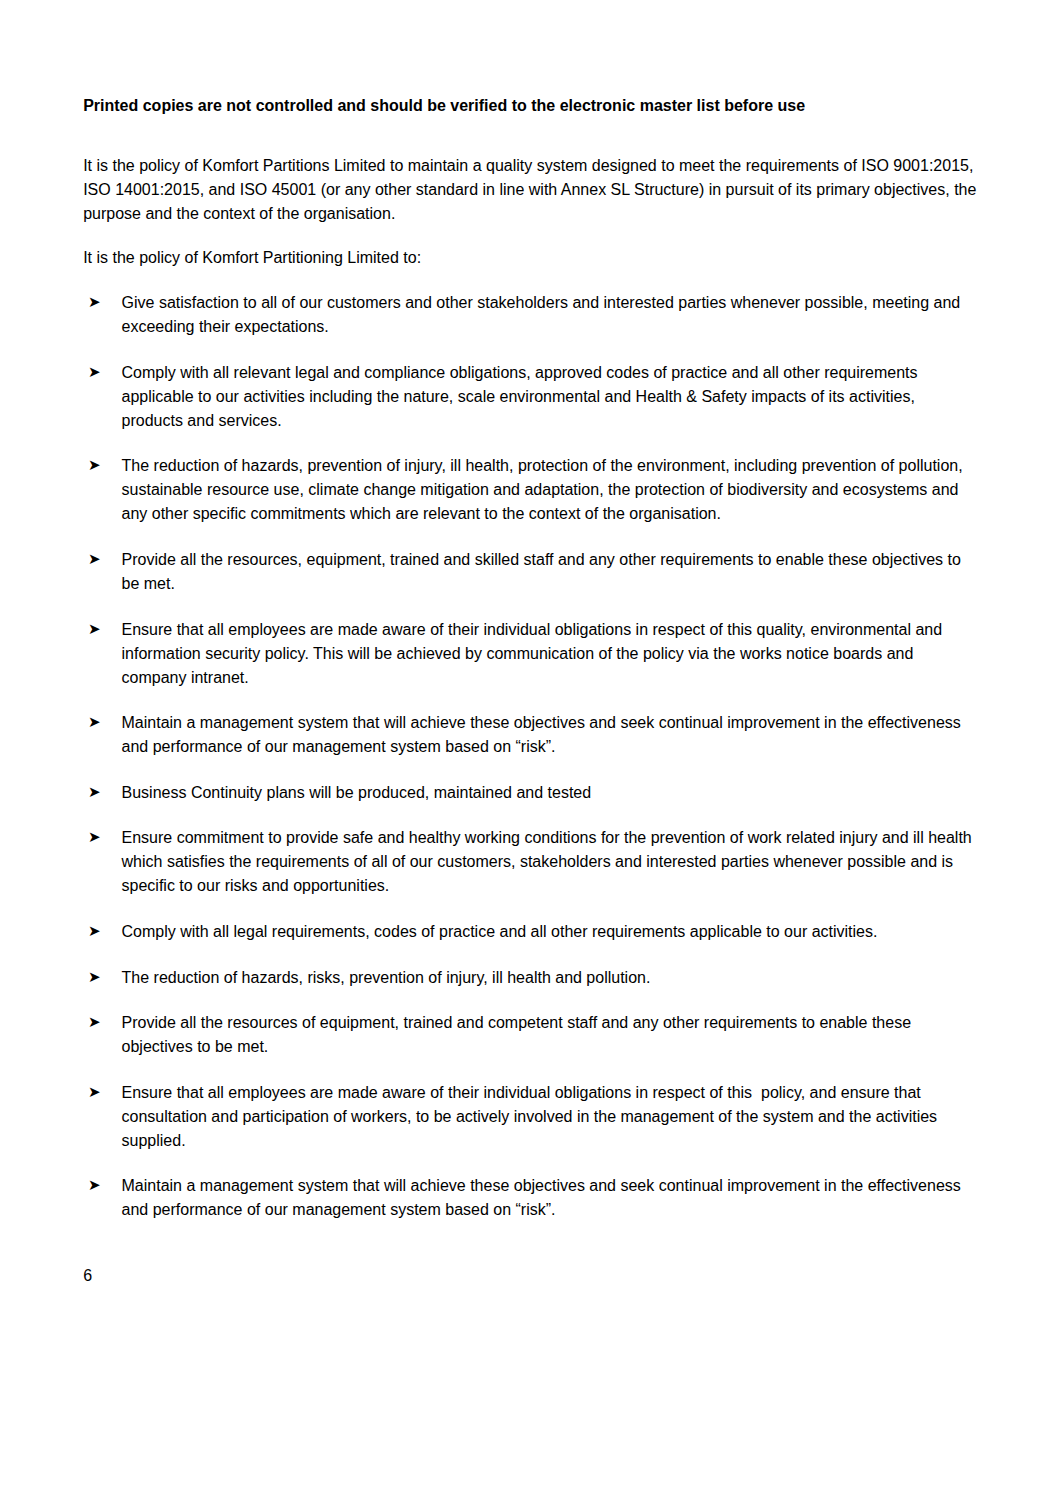Printed copies are not controlled and should be verified to the electronic master list before use
It is the policy of Komfort Partitions Limited to maintain a quality system designed to meet the requirements of ISO 9001:2015, ISO 14001:2015, and ISO 45001 (or any other standard in line with Annex SL Structure) in pursuit of its primary objectives, the purpose and the context of the organisation.
It is the policy of Komfort Partitioning Limited to:
Give satisfaction to all of our customers and other stakeholders and interested parties whenever possible, meeting and exceeding their expectations.
Comply with all relevant legal and compliance obligations, approved codes of practice and all other requirements applicable to our activities including the nature, scale environmental and Health & Safety impacts of its activities, products and services.
The reduction of hazards, prevention of injury, ill health, protection of the environment, including prevention of pollution, sustainable resource use, climate change mitigation and adaptation, the protection of biodiversity and ecosystems and any other specific commitments which are relevant to the context of the organisation.
Provide all the resources, equipment, trained and skilled staff and any other requirements to enable these objectives to be met.
Ensure that all employees are made aware of their individual obligations in respect of this quality, environmental and information security policy. This will be achieved by communication of the policy via the works notice boards and company intranet.
Maintain a management system that will achieve these objectives and seek continual improvement in the effectiveness and performance of our management system based on “risk”.
Business Continuity plans will be produced, maintained and tested
Ensure commitment to provide safe and healthy working conditions for the prevention of work related injury and ill health which satisfies the requirements of all of our customers, stakeholders and interested parties whenever possible and is specific to our risks and opportunities.
Comply with all legal requirements, codes of practice and all other requirements applicable to our activities.
The reduction of hazards, risks, prevention of injury, ill health and pollution.
Provide all the resources of equipment, trained and competent staff and any other requirements to enable these objectives to be met.
Ensure that all employees are made aware of their individual obligations in respect of this policy, and ensure that consultation and participation of workers, to be actively involved in the management of the system and the activities supplied.
Maintain a management system that will achieve these objectives and seek continual improvement in the effectiveness and performance of our management system based on “risk”.
6